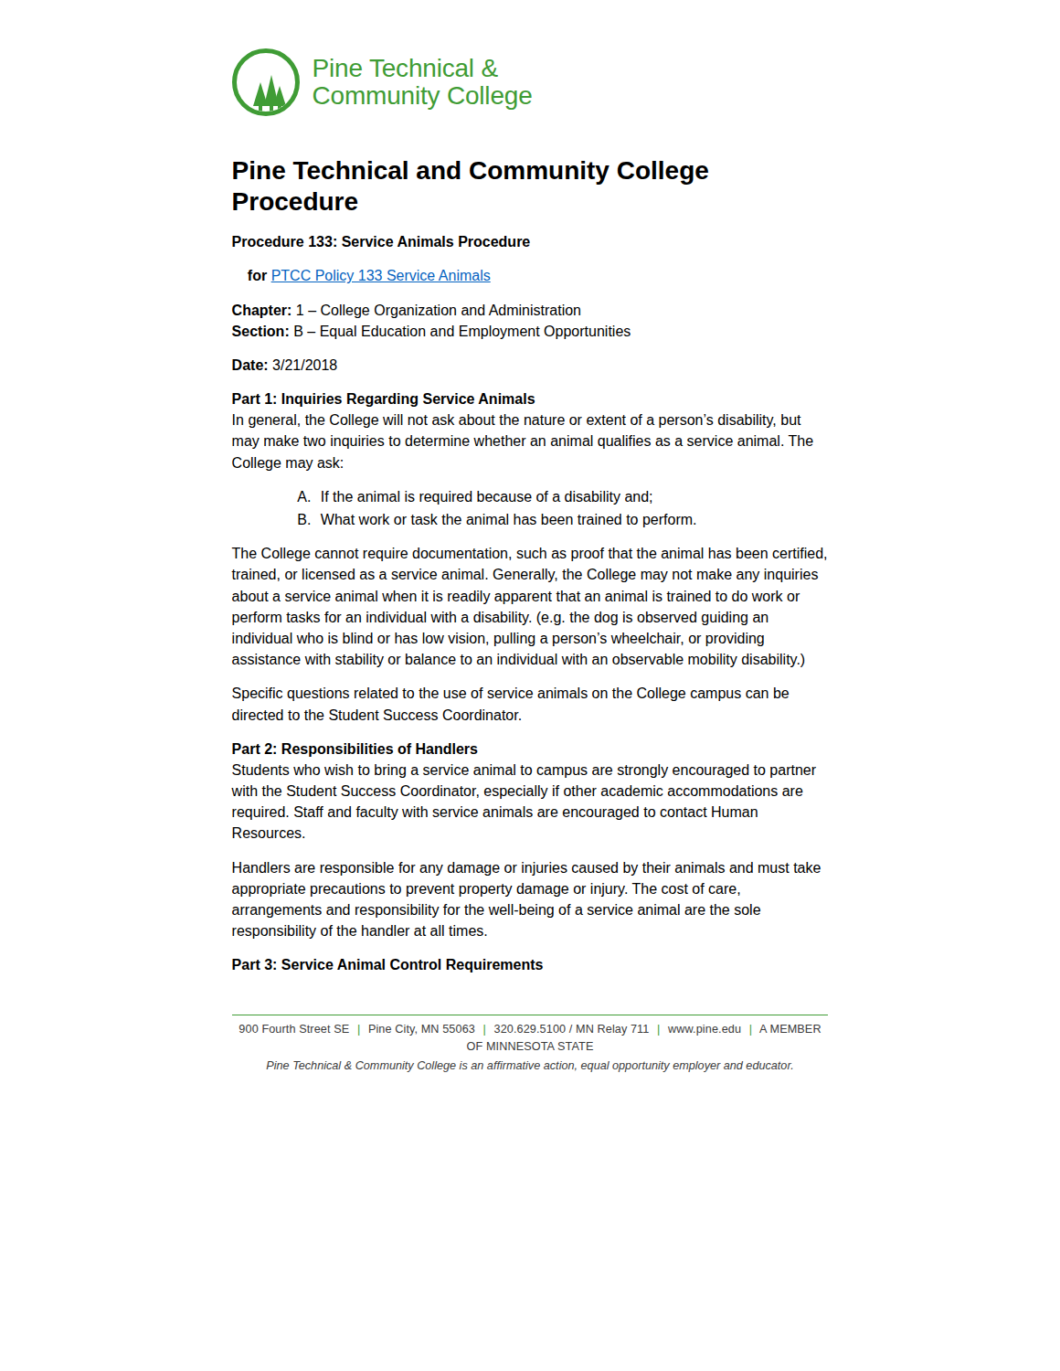Pine Technical &
Community College
Pine Technical and Community College Procedure
Procedure 133: Service Animals Procedure
for PTCC Policy 133 Service Animals
Chapter: 1 – College Organization and Administration
Section: B – Equal Education and Employment Opportunities
Date: 3/21/2018
Part 1: Inquiries Regarding Service Animals
In general, the College will not ask about the nature or extent of a person’s disability, but may make two inquiries to determine whether an animal qualifies as a service animal. The College may ask:
If the animal is required because of a disability and;
What work or task the animal has been trained to perform.
The College cannot require documentation, such as proof that the animal has been certified, trained, or licensed as a service animal. Generally, the College may not make any inquiries about a service animal when it is readily apparent that an animal is trained to do work or perform tasks for an individual with a disability. (e.g. the dog is observed guiding an individual who is blind or has low vision, pulling a person’s wheelchair, or providing assistance with stability or balance to an individual with an observable mobility disability.)
Specific questions related to the use of service animals on the College campus can be directed to the Student Success Coordinator.
Part 2: Responsibilities of Handlers
Students who wish to bring a service animal to campus are strongly encouraged to partner with the Student Success Coordinator, especially if other academic accommodations are required. Staff and faculty with service animals are encouraged to contact Human Resources.
Handlers are responsible for any damage or injuries caused by their animals and must take appropriate precautions to prevent property damage or injury. The cost of care, arrangements and responsibility for the well-being of a service animal are the sole responsibility of the handler at all times.
Part 3: Service Animal Control Requirements
900 Fourth Street SE | Pine City, MN 55063 | 320.629.5100 / MN Relay 711 | www.pine.edu | A MEMBER OF MINNESOTA STATE
Pine Technical & Community College is an affirmative action, equal opportunity employer and educator.